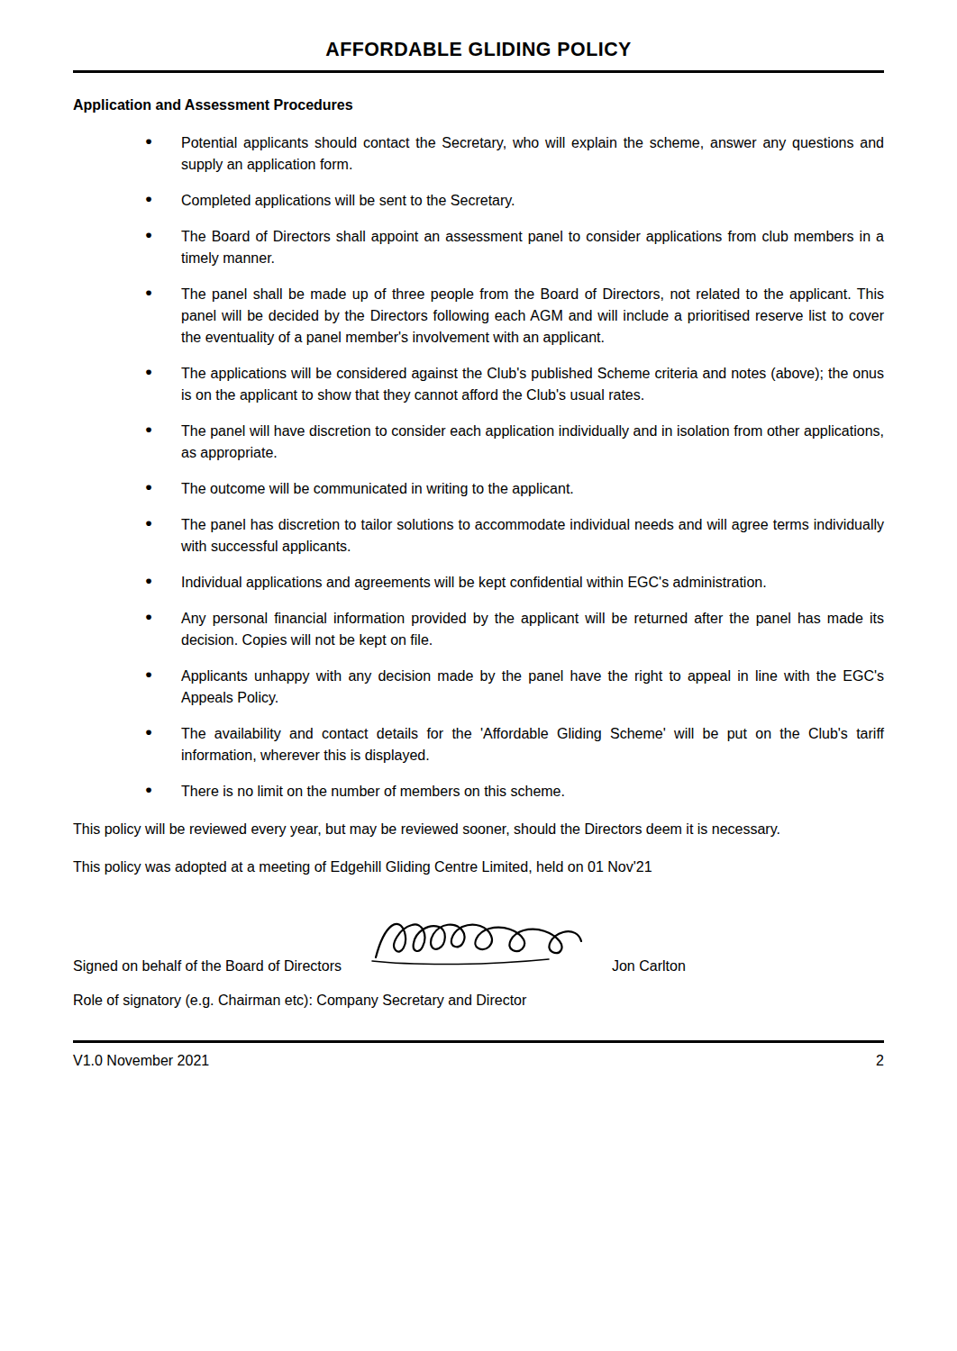AFFORDABLE GLIDING POLICY
Application and Assessment Procedures
Potential applicants should contact the Secretary, who will explain the scheme, answer any questions and supply an application form.
Completed applications will be sent to the Secretary.
The Board of Directors shall appoint an assessment panel to consider applications from club members in a timely manner.
The panel shall be made up of three people from the Board of Directors, not related to the applicant. This panel will be decided by the Directors following each AGM and will include a prioritised reserve list to cover the eventuality of a panel member's involvement with an applicant.
The applications will be considered against the Club's published Scheme criteria and notes (above); the onus is on the applicant to show that they cannot afford the Club's usual rates.
The panel will have discretion to consider each application individually and in isolation from other applications, as appropriate.
The outcome will be communicated in writing to the applicant.
The panel has discretion to tailor solutions to accommodate individual needs and will agree terms individually with successful applicants.
Individual applications and agreements will be kept confidential within EGC's administration.
Any personal financial information provided by the applicant will be returned after the panel has made its decision. Copies will not be kept on file.
Applicants unhappy with any decision made by the panel have the right to appeal in line with the EGC's Appeals Policy.
The availability and contact details for the 'Affordable Gliding Scheme' will be put on the Club's tariff information, wherever this is displayed.
There is no limit on the number of members on this scheme.
This policy will be reviewed every year, but may be reviewed sooner, should the Directors deem it is necessary.
This policy was adopted at a meeting of Edgehill Gliding Centre Limited, held on 01 Nov'21
Signed on behalf of the Board of Directors Jon Carlton
Role of signatory (e.g. Chairman etc): Company Secretary and Director
V1.0 November 2021 2